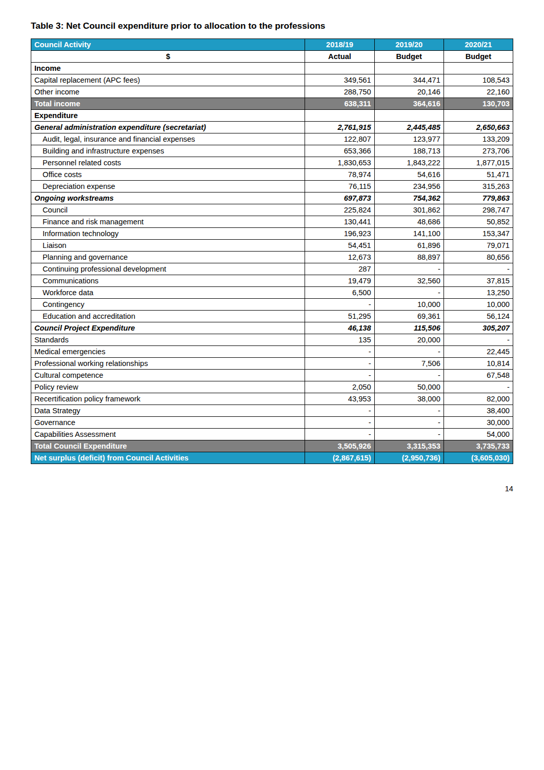Table 3: Net Council expenditure prior to allocation to the professions
| Council Activity | 2018/19 | 2019/20 | 2020/21 |
| --- | --- | --- | --- |
| $ | Actual | Budget | Budget |
| Income | | | |
| Capital replacement (APC fees) | 349,561 | 344,471 | 108,543 |
| Other income | 288,750 | 20,146 | 22,160 |
| Total income | 638,311 | 364,616 | 130,703 |
| Expenditure | | | |
| General administration expenditure (secretariat) | 2,761,915 | 2,445,485 | 2,650,663 |
| Audit, legal, insurance and financial expenses | 122,807 | 123,977 | 133,209 |
| Building and infrastructure expenses | 653,366 | 188,713 | 273,706 |
| Personnel related costs | 1,830,653 | 1,843,222 | 1,877,015 |
| Office costs | 78,974 | 54,616 | 51,471 |
| Depreciation expense | 76,115 | 234,956 | 315,263 |
| Ongoing workstreams | 697,873 | 754,362 | 779,863 |
| Council | 225,824 | 301,862 | 298,747 |
| Finance and risk management | 130,441 | 48,686 | 50,852 |
| Information technology | 196,923 | 141,100 | 153,347 |
| Liaison | 54,451 | 61,896 | 79,071 |
| Planning and governance | 12,673 | 88,897 | 80,656 |
| Continuing professional development | 287 | - | - |
| Communications | 19,479 | 32,560 | 37,815 |
| Workforce data | 6,500 | - | 13,250 |
| Contingency | - | 10,000 | 10,000 |
| Education and accreditation | 51,295 | 69,361 | 56,124 |
| Council Project Expenditure | 46,138 | 115,506 | 305,207 |
| Standards | 135 | 20,000 | - |
| Medical emergencies | - | - | 22,445 |
| Professional working relationships | - | 7,506 | 10,814 |
| Cultural competence | - | - | 67,548 |
| Policy review | 2,050 | 50,000 | - |
| Recertification policy framework | 43,953 | 38,000 | 82,000 |
| Data Strategy | - | - | 38,400 |
| Governance | - | - | 30,000 |
| Capabilities Assessment | - | - | 54,000 |
| Total Council Expenditure | 3,505,926 | 3,315,353 | 3,735,733 |
| Net surplus (deficit) from Council Activities | (2,867,615) | (2,950,736) | (3,605,030) |
14